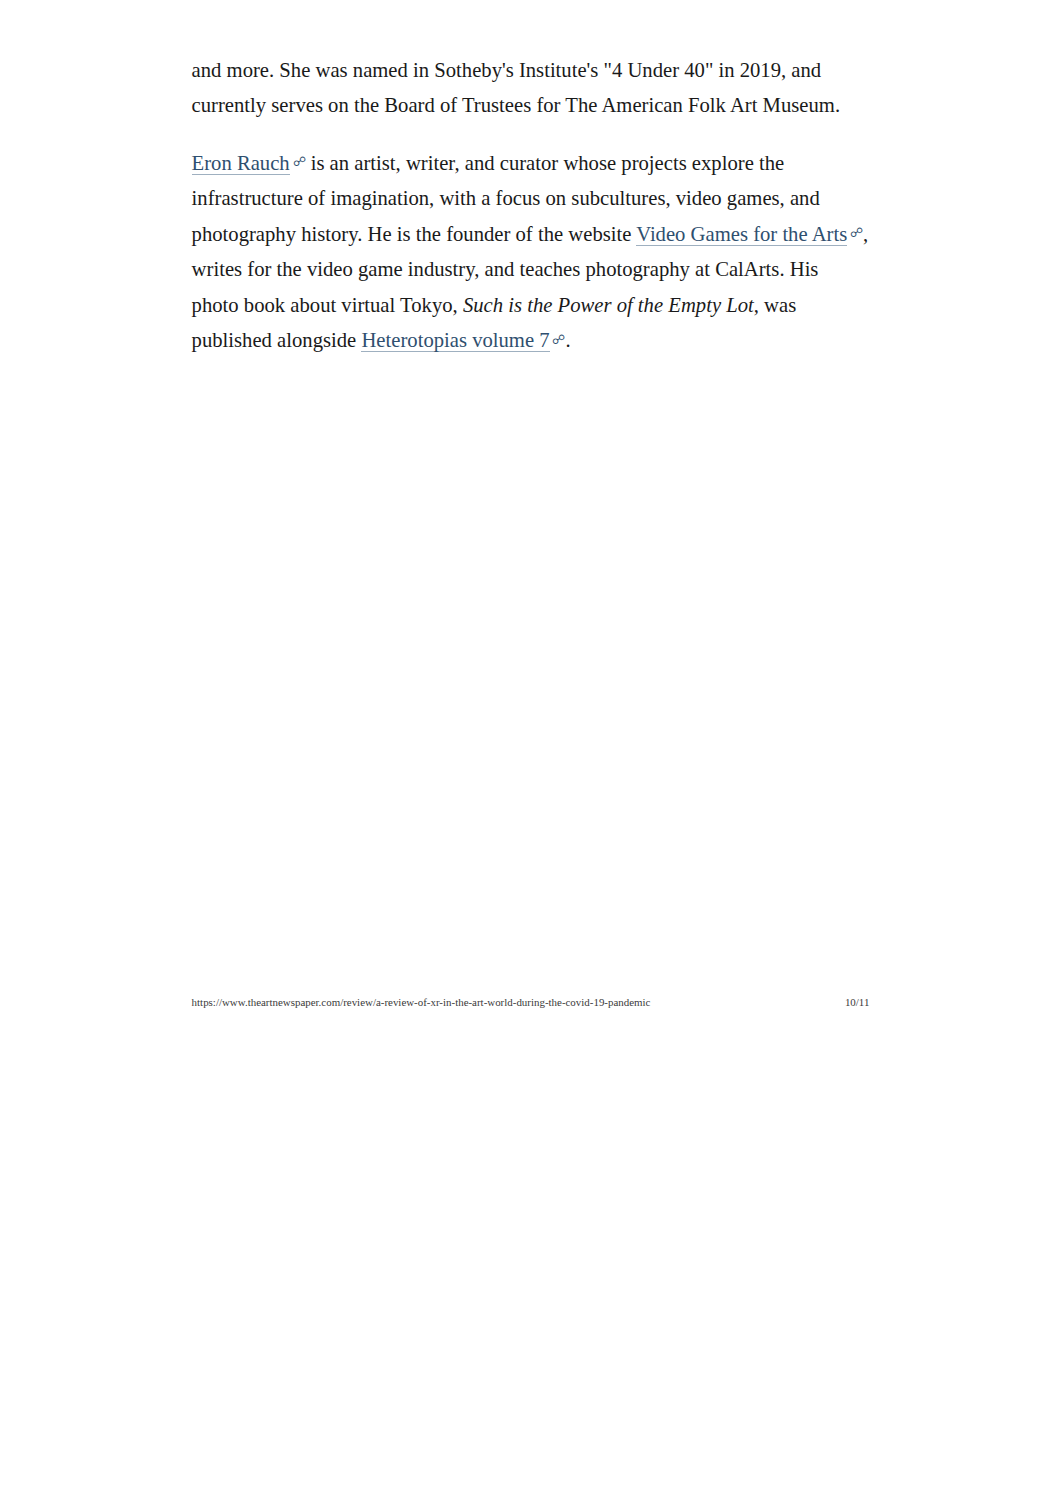and more. She was named in Sotheby's Institute's "4 Under 40" in 2019, and currently serves on the Board of Trustees for The American Folk Art Museum.
Eron Rauch☍ is an artist, writer, and curator whose projects explore the infrastructure of imagination, with a focus on subcultures, video games, and photography history. He is the founder of the website Video Games for the Arts☍, writes for the video game industry, and teaches photography at CalArts. His photo book about virtual Tokyo, Such is the Power of the Empty Lot, was published alongside Heterotopias volume 7☍.
https://www.theartnewspaper.com/review/a-review-of-xr-in-the-art-world-during-the-covid-19-pandemic 10/11